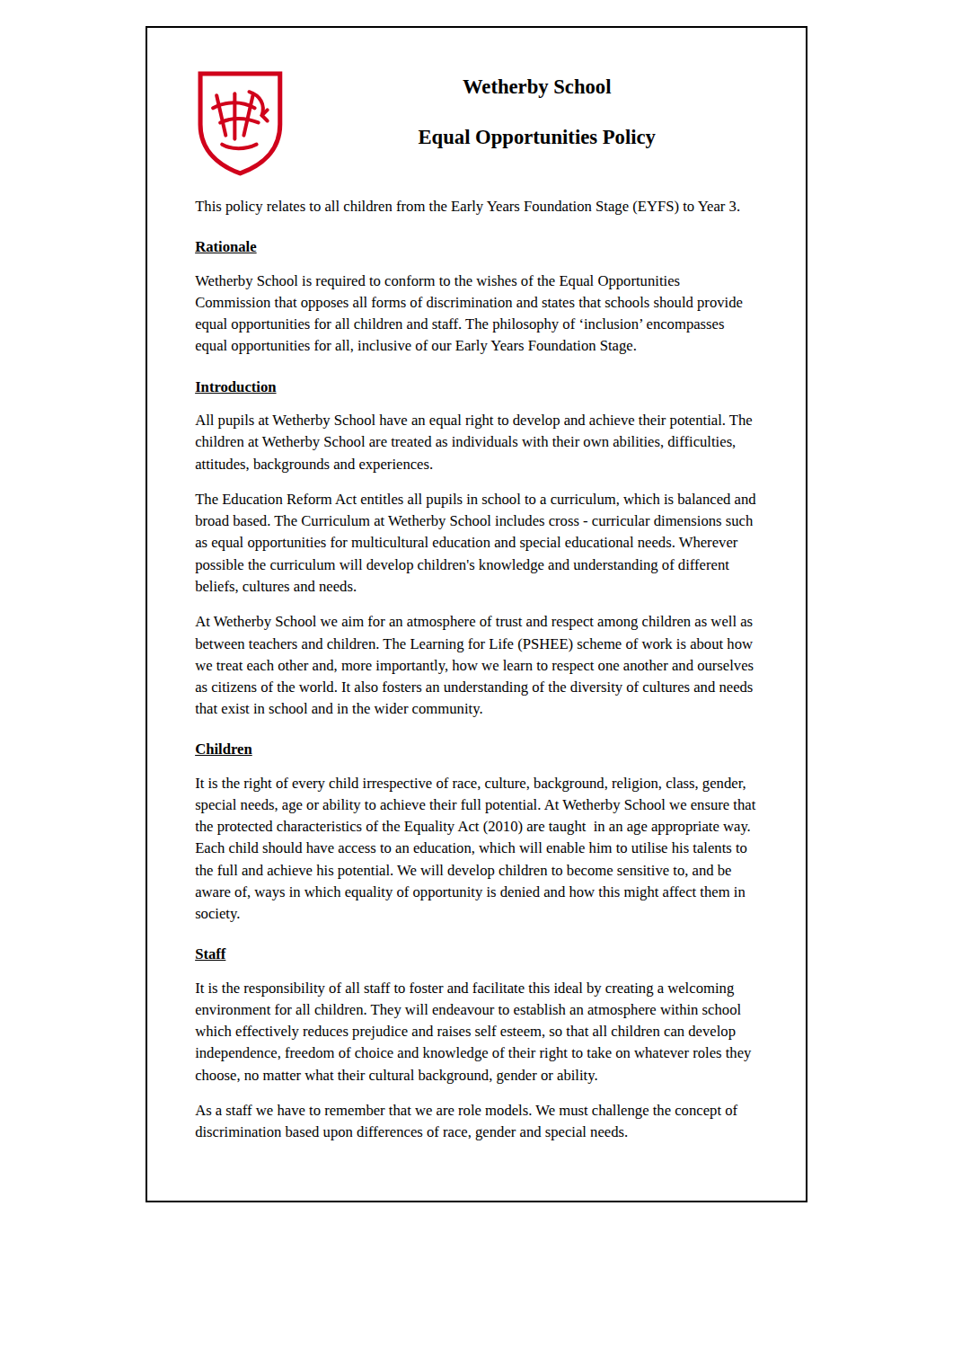Wetherby School
Equal Opportunities Policy
This policy relates to all children from the Early Years Foundation Stage (EYFS) to Year 3.
Rationale
Wetherby School is required to conform to the wishes of the Equal Opportunities Commission that opposes all forms of discrimination and states that schools should provide equal opportunities for all children and staff. The philosophy of ‘inclusion’ encompasses equal opportunities for all, inclusive of our Early Years Foundation Stage.
Introduction
All pupils at Wetherby School have an equal right to develop and achieve their potential. The children at Wetherby School are treated as individuals with their own abilities, difficulties, attitudes, backgrounds and experiences.
The Education Reform Act entitles all pupils in school to a curriculum, which is balanced and broad based. The Curriculum at Wetherby School includes cross - curricular dimensions such as equal opportunities for multicultural education and special educational needs. Wherever possible the curriculum will develop children's knowledge and understanding of different beliefs, cultures and needs.
At Wetherby School we aim for an atmosphere of trust and respect among children as well as between teachers and children. The Learning for Life (PSHEE) scheme of work is about how we treat each other and, more importantly, how we learn to respect one another and ourselves as citizens of the world. It also fosters an understanding of the diversity of cultures and needs that exist in school and in the wider community.
Children
It is the right of every child irrespective of race, culture, background, religion, class, gender, special needs, age or ability to achieve their full potential. At Wetherby School we ensure that the protected characteristics of the Equality Act (2010) are taught in an age appropriate way. Each child should have access to an education, which will enable him to utilise his talents to the full and achieve his potential. We will develop children to become sensitive to, and be aware of, ways in which equality of opportunity is denied and how this might affect them in society.
Staff
It is the responsibility of all staff to foster and facilitate this ideal by creating a welcoming environment for all children. They will endeavour to establish an atmosphere within school which effectively reduces prejudice and raises self esteem, so that all children can develop independence, freedom of choice and knowledge of their right to take on whatever roles they choose, no matter what their cultural background, gender or ability.
As a staff we have to remember that we are role models. We must challenge the concept of discrimination based upon differences of race, gender and special needs.